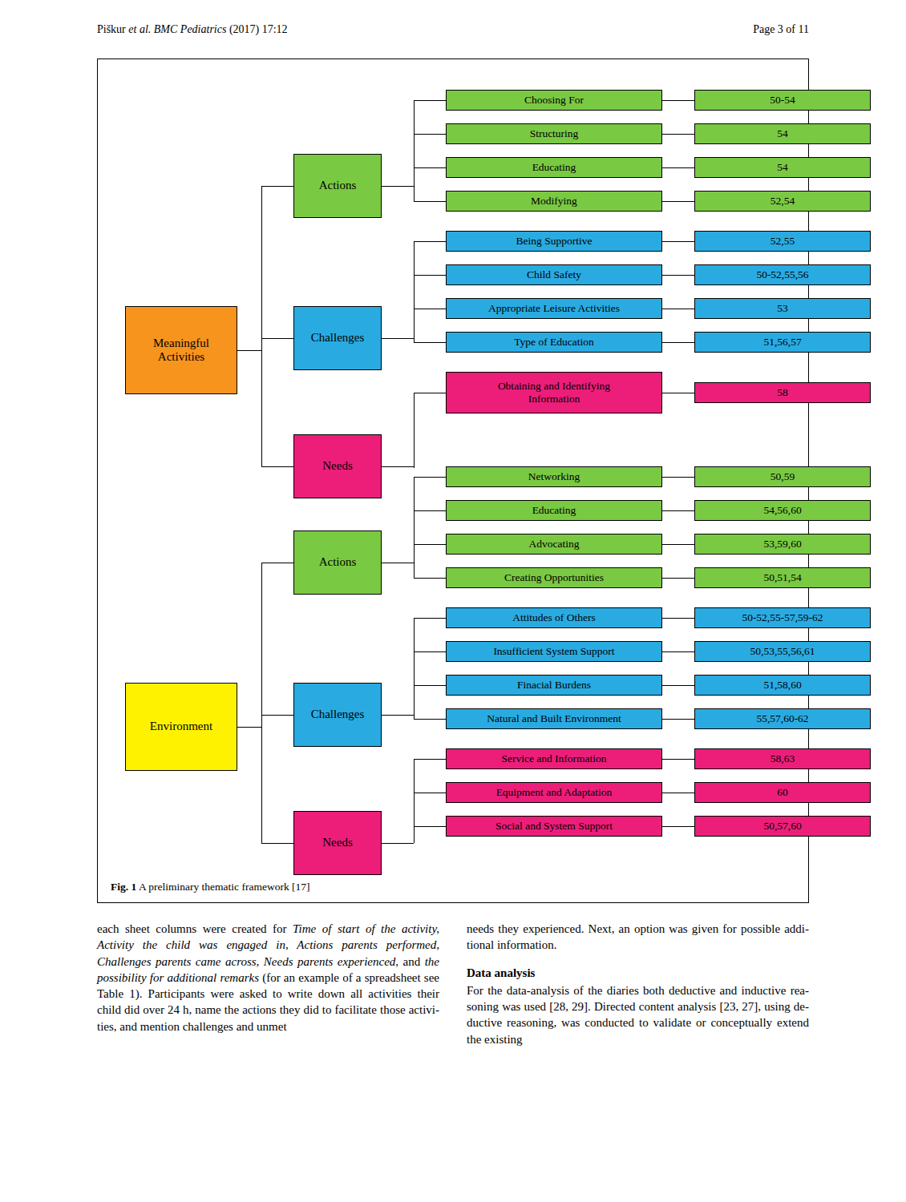Piškur et al. BMC Pediatrics (2017) 17:12
Page 3 of 11
Meaningful
Activities
Actions
Challenges
Needs
Choosing For
Structuring
Educating
Modifying
50-54
54
54
52,54
Being Supportive
Child Safety
Appropriate Leisure Activities
Type of Education
52,55
50-52,55,56
53
51,56,57
Obtaining and Identifying
Information
58
Environment
Actions
Challenges
Needs
Networking
Educating
Advocating
Creating Opportunities
50,59
54,56,60
53,59,60
50,51,54
Attitudes of Others
Insufficient System Support
Finacial Burdens
Natural and Built Environment
50-52,55-57,59-62
50,53,55,56,61
51,58,60
55,57,60-62
Service and Information
Equipment and Adaptation
Social and System Support
58,63
60
50,57,60
Fig. 1 A preliminary thematic framework [17]
each sheet columns were created for Time of start of the activity, Activity the child was engaged in, Actions parents performed, Challenges parents came across, Needs parents experienced, and the possibility for additional remarks (for an example of a spreadsheet see Table 1). Participants were asked to write down all activities their child did over 24 h, name the actions they did to facilitate those activities, and mention challenges and unmet
needs they experienced. Next, an option was given for possible additional information.
Data analysis
For the data-analysis of the diaries both deductive and inductive reasoning was used [28, 29]. Directed content analysis [23, 27], using deductive reasoning, was conducted to validate or conceptually extend the existing